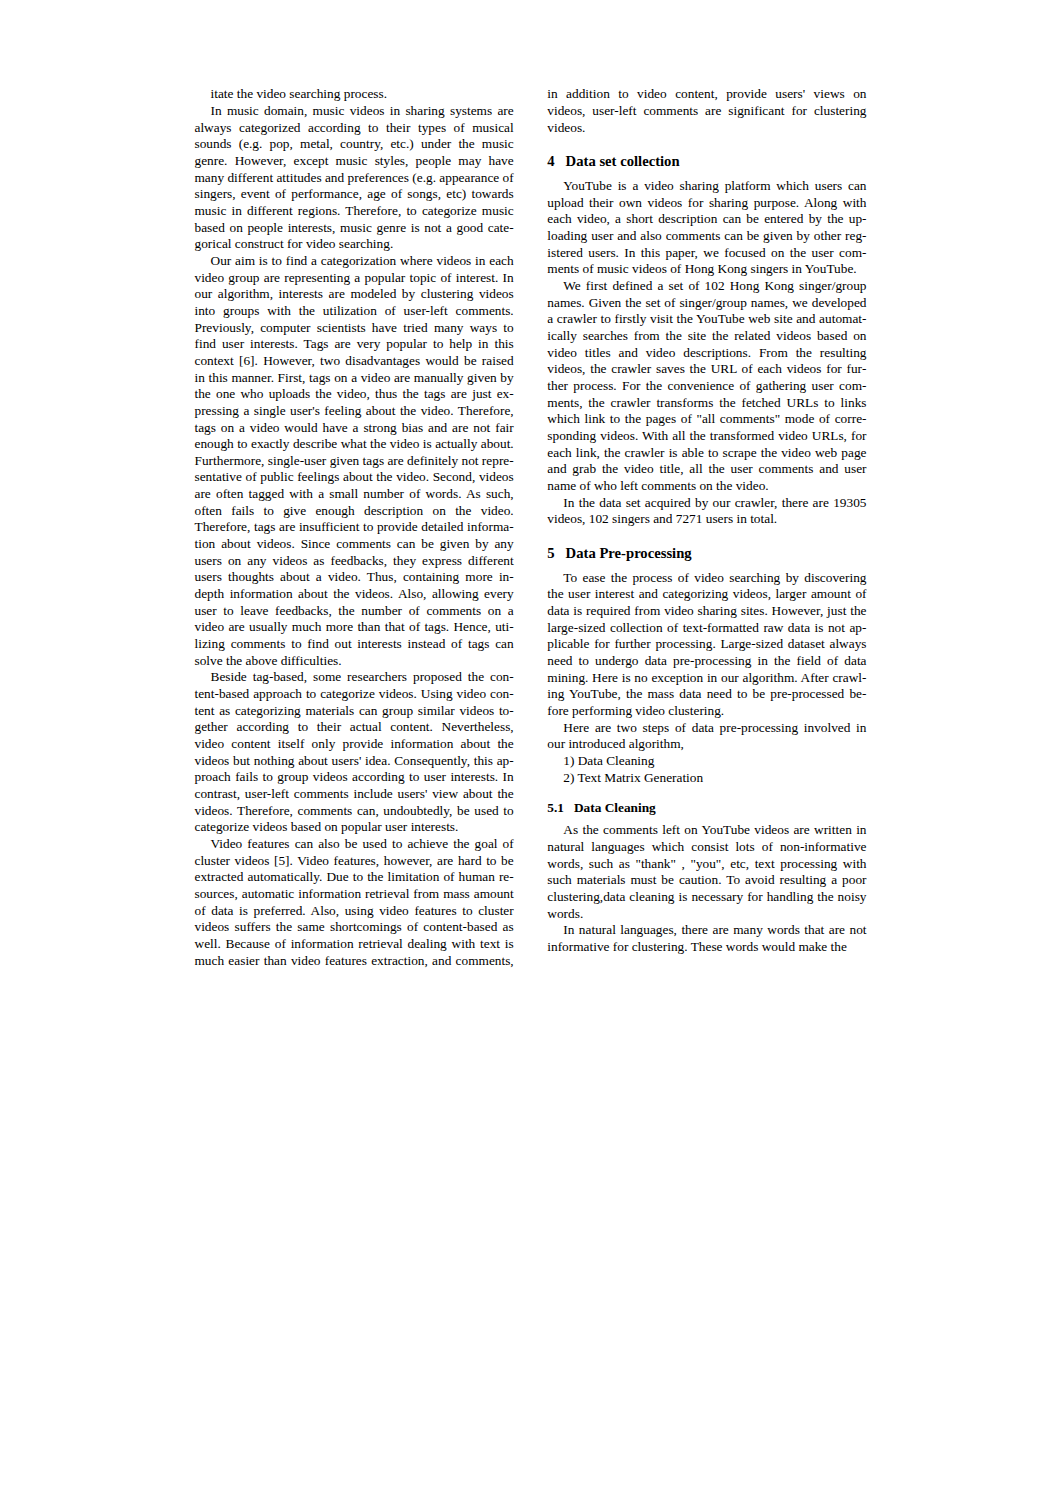itate the video searching process.
In music domain, music videos in sharing systems are always categorized according to their types of musical sounds (e.g. pop, metal, country, etc.) under the music genre. However, except music styles, people may have many different attitudes and preferences (e.g. appearance of singers, event of performance, age of songs, etc) towards music in different regions. Therefore, to categorize music based on people interests, music genre is not a good categorical construct for video searching.
Our aim is to find a categorization where videos in each video group are representing a popular topic of interest. In our algorithm, interests are modeled by clustering videos into groups with the utilization of user-left comments. Previously, computer scientists have tried many ways to find user interests. Tags are very popular to help in this context [6]. However, two disadvantages would be raised in this manner. First, tags on a video are manually given by the one who uploads the video, thus the tags are just expressing a single user's feeling about the video. Therefore, tags on a video would have a strong bias and are not fair enough to exactly describe what the video is actually about. Furthermore, single-user given tags are definitely not representative of public feelings about the video. Second, videos are often tagged with a small number of words. As such, often fails to give enough description on the video. Therefore, tags are insufficient to provide detailed information about videos. Since comments can be given by any users on any videos as feedbacks, they express different users thoughts about a video. Thus, containing more in-depth information about the videos. Also, allowing every user to leave feedbacks, the number of comments on a video are usually much more than that of tags. Hence, utilizing comments to find out interests instead of tags can solve the above difficulties.
Beside tag-based, some researchers proposed the content-based approach to categorize videos. Using video content as categorizing materials can group similar videos together according to their actual content. Nevertheless, video content itself only provide information about the videos but nothing about users' idea. Consequently, this approach fails to group videos according to user interests. In contrast, user-left comments include users' view about the videos. Therefore, comments can, undoubtedly, be used to categorize videos based on popular user interests.
Video features can also be used to achieve the goal of cluster videos [5]. Video features, however, are hard to be extracted automatically. Due to the limitation of human resources, automatic information retrieval from mass amount of data is preferred. Also, using video features to cluster videos suffers the same shortcomings of content-based as well. Because of information retrieval dealing with text is much easier than video features extraction, and comments, in addition to video content, provide users' views on videos, user-left comments are significant for clustering videos.
4 Data set collection
YouTube is a video sharing platform which users can upload their own videos for sharing purpose. Along with each video, a short description can be entered by the uploading user and also comments can be given by other registered users. In this paper, we focused on the user comments of music videos of Hong Kong singers in YouTube.
We first defined a set of 102 Hong Kong singer/group names. Given the set of singer/group names, we developed a crawler to firstly visit the YouTube web site and automatically searches from the site the related videos based on video titles and video descriptions. From the resulting videos, the crawler saves the URL of each videos for further process. For the convenience of gathering user comments, the crawler transforms the fetched URLs to links which link to the pages of "all comments" mode of corresponding videos. With all the transformed video URLs, for each link, the crawler is able to scrape the video web page and grab the video title, all the user comments and user name of who left comments on the video.
In the data set acquired by our crawler, there are 19305 videos, 102 singers and 7271 users in total.
5 Data Pre-processing
To ease the process of video searching by discovering the user interest and categorizing videos, larger amount of data is required from video sharing sites. However, just the large-sized collection of text-formatted raw data is not applicable for further processing. Large-sized dataset always need to undergo data pre-processing in the field of data mining. Here is no exception in our algorithm. After crawling YouTube, the mass data need to be pre-processed before performing video clustering.
Here are two steps of data pre-processing involved in our introduced algorithm,
1) Data Cleaning
2) Text Matrix Generation
5.1 Data Cleaning
As the comments left on YouTube videos are written in natural languages which consist lots of non-informative words, such as "thank" , "you", etc, text processing with such materials must be caution. To avoid resulting a poor clustering,data cleaning is necessary for handling the noisy words.
In natural languages, there are many words that are not informative for clustering. These words would make the